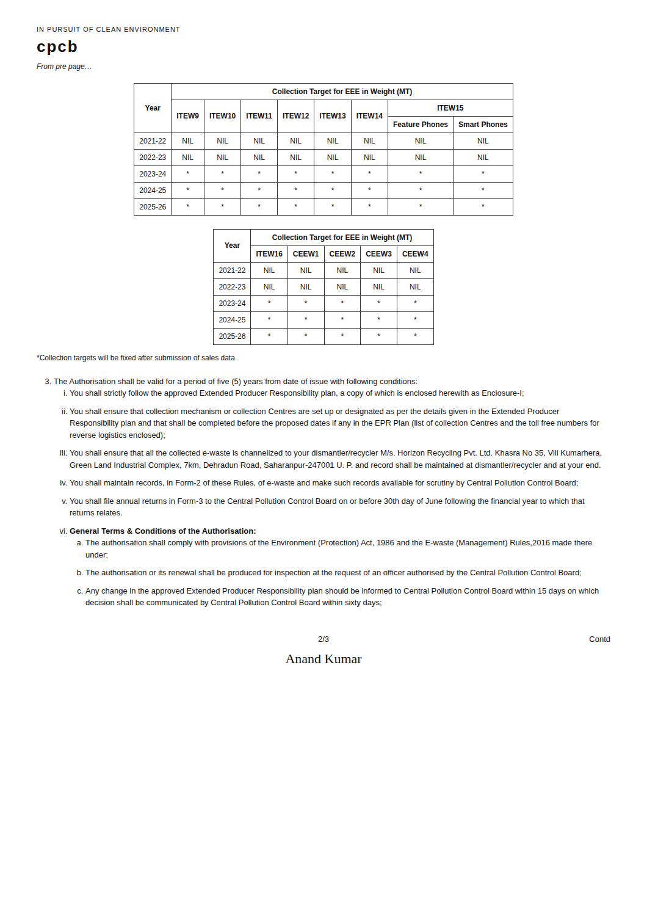IN PURSUIT OF CLEAN ENVIRONMENT
cpcb
From pre page…
| Year | Collection Target for EEE in Weight (MT) |
| --- | --- |
| ITEW9 | ITEW10 | ITEW11 | ITEW12 | ITEW13 | ITEW14 | ITEW15 |
| Feature Phones | Smart Phones |
| 2021-22 | NIL | NIL | NIL | NIL | NIL | NIL | NIL | NIL |
| 2022-23 | NIL | NIL | NIL | NIL | NIL | NIL | NIL | NIL |
| 2023-24 | * | * | * | * | * | * | * | * |
| 2024-25 | * | * | * | * | * | * | * | * |
| 2025-26 | * | * | * | * | * | * | * | * |
| Year | Collection Target for EEE in Weight (MT) |
| --- | --- |
| ITEW16 | CEEW1 | CEEW2 | CEEW3 | CEEW4 |
| 2021-22 | NIL | NIL | NIL | NIL | NIL |
| 2022-23 | NIL | NIL | NIL | NIL | NIL |
| 2023-24 | * | * | * | * | * |
| 2024-25 | * | * | * | * | * |
| 2025-26 | * | * | * | * | * |
*Collection targets will be fixed after submission of sales data
The Authorisation shall be valid for a period of five (5) years from date of issue with following conditions:
You shall strictly follow the approved Extended Producer Responsibility plan, a copy of which is enclosed herewith as Enclosure-I;
You shall ensure that collection mechanism or collection Centres are set up or designated as per the details given in the Extended Producer Responsibility plan and that shall be completed before the proposed dates if any in the EPR Plan (list of collection Centres and the toll free numbers for reverse logistics enclosed);
You shall ensure that all the collected e-waste is channelized to your dismantler/recycler M/s. Horizon Recycling Pvt. Ltd. Khasra No 35, Vill Kumarhera, Green Land Industrial Complex, 7km, Dehradun Road, Saharanpur-247001 U. P. and record shall be maintained at dismantler/recycler and at your end.
You shall maintain records, in Form-2 of these Rules, of e-waste and make such records available for scrutiny by Central Pollution Control Board;
You shall file annual returns in Form-3 to the Central Pollution Control Board on or before 30th day of June following the financial year to which that returns relates.
General Terms & Conditions of the Authorisation:
The authorisation shall comply with provisions of the Environment (Protection) Act, 1986 and the E-waste (Management) Rules,2016 made there under;
The authorisation or its renewal shall be produced for inspection at the request of an officer authorised by the Central Pollution Control Board;
Any change in the approved Extended Producer Responsibility plan should be informed to Central Pollution Control Board within 15 days on which decision shall be communicated by Central Pollution Control Board within sixty days;
Contd
2/3
Anand Kumar